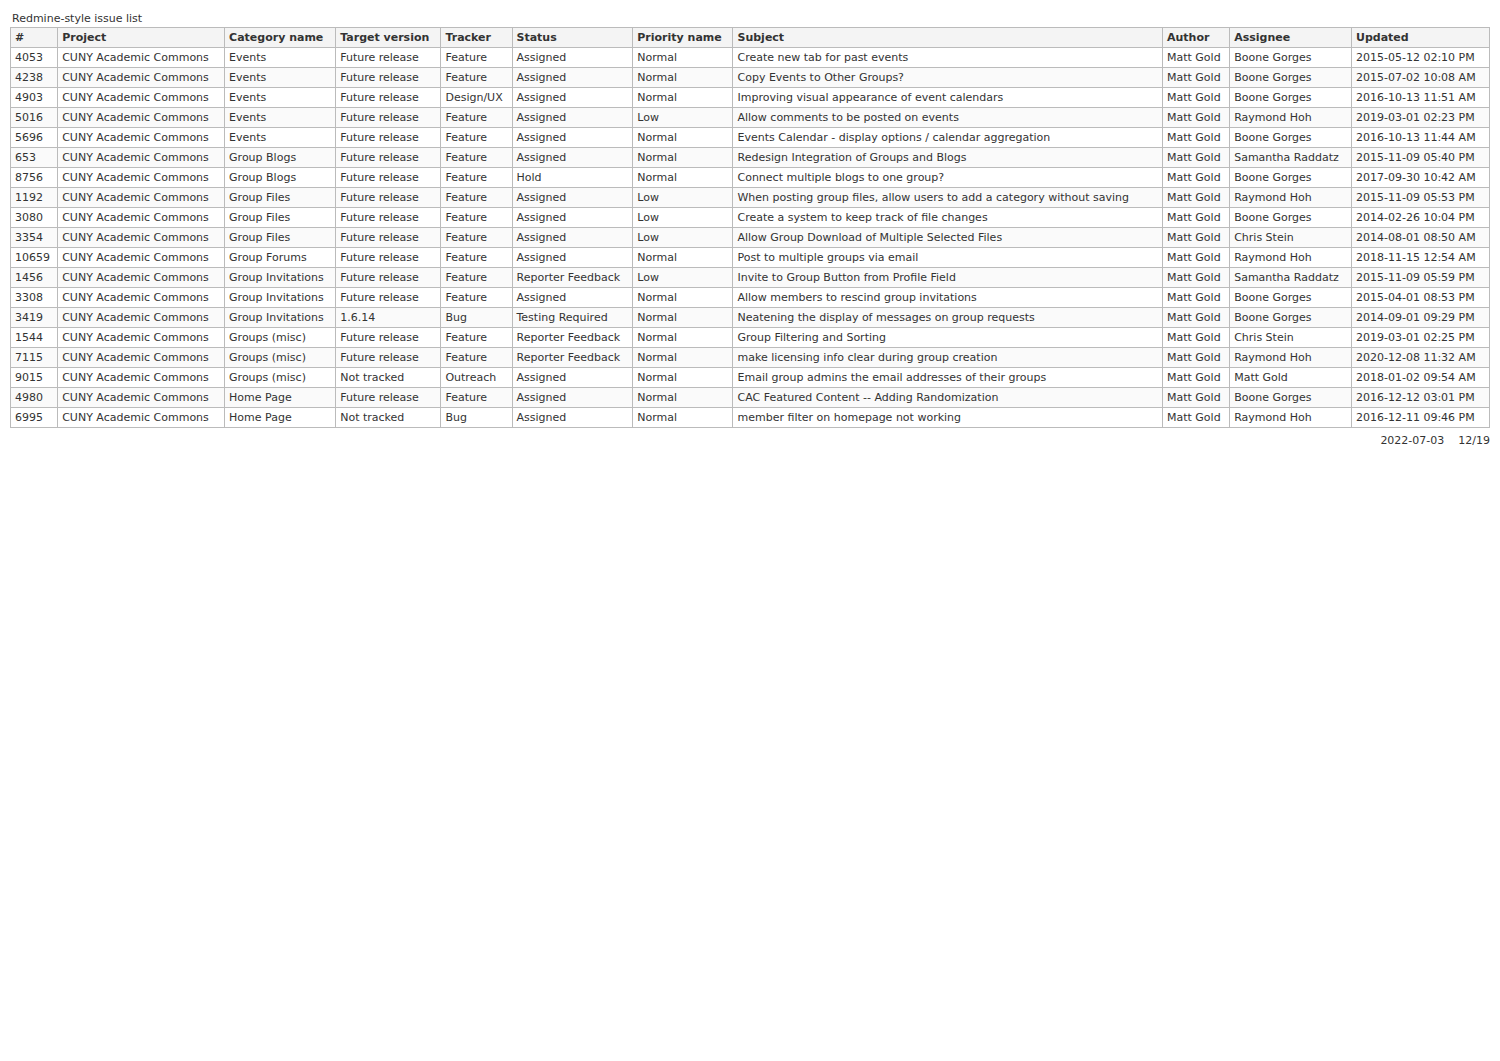Redmine-style issue list
| # | Project | Category name | Target version | Tracker | Status | Priority name | Subject | Author | Assignee | Updated |
| --- | --- | --- | --- | --- | --- | --- | --- | --- | --- | --- |
| 4053 | CUNY Academic Commons | Events | Future release | Feature | Assigned | Normal | Create new tab for past events | Matt Gold | Boone Gorges | 2015-05-12 02:10 PM |
| 4238 | CUNY Academic Commons | Events | Future release | Feature | Assigned | Normal | Copy Events to Other Groups? | Matt Gold | Boone Gorges | 2015-07-02 10:08 AM |
| 4903 | CUNY Academic Commons | Events | Future release | Design/UX | Assigned | Normal | Improving visual appearance of event calendars | Matt Gold | Boone Gorges | 2016-10-13 11:51 AM |
| 5016 | CUNY Academic Commons | Events | Future release | Feature | Assigned | Low | Allow comments to be posted on events | Matt Gold | Raymond Hoh | 2019-03-01 02:23 PM |
| 5696 | CUNY Academic Commons | Events | Future release | Feature | Assigned | Normal | Events Calendar - display options / calendar aggregation | Matt Gold | Boone Gorges | 2016-10-13 11:44 AM |
| 653 | CUNY Academic Commons | Group Blogs | Future release | Feature | Assigned | Normal | Redesign Integration of Groups and Blogs | Matt Gold | Samantha Raddatz | 2015-11-09 05:40 PM |
| 8756 | CUNY Academic Commons | Group Blogs | Future release | Feature | Hold | Normal | Connect multiple blogs to one group? | Matt Gold | Boone Gorges | 2017-09-30 10:42 AM |
| 1192 | CUNY Academic Commons | Group Files | Future release | Feature | Assigned | Low | When posting group files, allow users to add a category without saving | Matt Gold | Raymond Hoh | 2015-11-09 05:53 PM |
| 3080 | CUNY Academic Commons | Group Files | Future release | Feature | Assigned | Low | Create a system to keep track of file changes | Matt Gold | Boone Gorges | 2014-02-26 10:04 PM |
| 3354 | CUNY Academic Commons | Group Files | Future release | Feature | Assigned | Low | Allow Group Download of Multiple Selected Files | Matt Gold | Chris Stein | 2014-08-01 08:50 AM |
| 10659 | CUNY Academic Commons | Group Forums | Future release | Feature | Assigned | Normal | Post to multiple groups via email | Matt Gold | Raymond Hoh | 2018-11-15 12:54 AM |
| 1456 | CUNY Academic Commons | Group Invitations | Future release | Feature | Reporter Feedback | Low | Invite to Group Button from Profile Field | Matt Gold | Samantha Raddatz | 2015-11-09 05:59 PM |
| 3308 | CUNY Academic Commons | Group Invitations | Future release | Feature | Assigned | Normal | Allow members to rescind group invitations | Matt Gold | Boone Gorges | 2015-04-01 08:53 PM |
| 3419 | CUNY Academic Commons | Group Invitations | 1.6.14 | Bug | Testing Required | Normal | Neatening the display of messages on group requests | Matt Gold | Boone Gorges | 2014-09-01 09:29 PM |
| 1544 | CUNY Academic Commons | Groups (misc) | Future release | Feature | Reporter Feedback | Normal | Group Filtering and Sorting | Matt Gold | Chris Stein | 2019-03-01 02:25 PM |
| 7115 | CUNY Academic Commons | Groups (misc) | Future release | Feature | Reporter Feedback | Normal | make licensing info clear during group creation | Matt Gold | Raymond Hoh | 2020-12-08 11:32 AM |
| 9015 | CUNY Academic Commons | Groups (misc) | Not tracked | Outreach | Assigned | Normal | Email group admins the email addresses of their groups | Matt Gold | Matt Gold | 2018-01-02 09:54 AM |
| 4980 | CUNY Academic Commons | Home Page | Future release | Feature | Assigned | Normal | CAC Featured Content -- Adding Randomization | Matt Gold | Boone Gorges | 2016-12-12 03:01 PM |
| 6995 | CUNY Academic Commons | Home Page | Not tracked | Bug | Assigned | Normal | member filter on homepage not working | Matt Gold | Raymond Hoh | 2016-12-11 09:46 PM |
2022-07-03 12/19